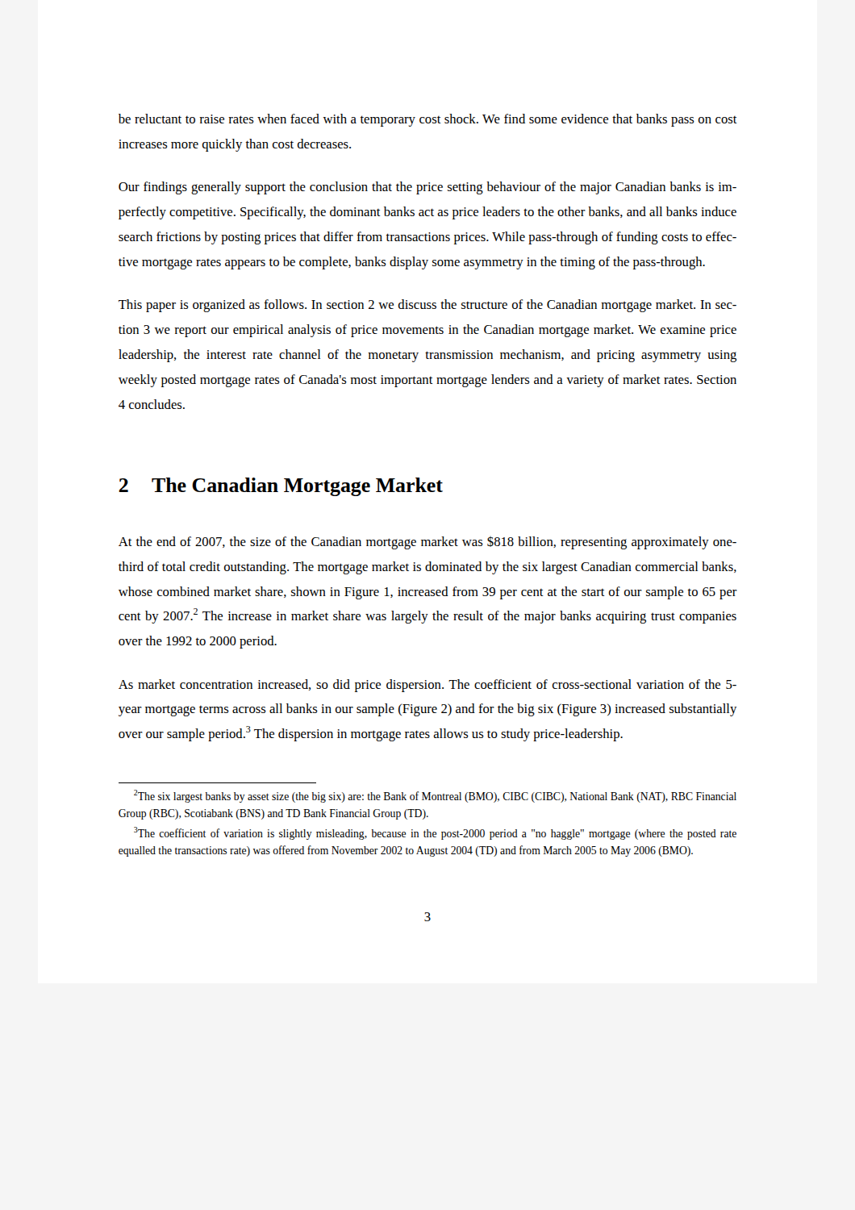be reluctant to raise rates when faced with a temporary cost shock. We find some evidence that banks pass on cost increases more quickly than cost decreases.
Our findings generally support the conclusion that the price setting behaviour of the major Canadian banks is imperfectly competitive. Specifically, the dominant banks act as price leaders to the other banks, and all banks induce search frictions by posting prices that differ from transactions prices. While pass-through of funding costs to effective mortgage rates appears to be complete, banks display some asymmetry in the timing of the pass-through.
This paper is organized as follows. In section 2 we discuss the structure of the Canadian mortgage market. In section 3 we report our empirical analysis of price movements in the Canadian mortgage market. We examine price leadership, the interest rate channel of the monetary transmission mechanism, and pricing asymmetry using weekly posted mortgage rates of Canada's most important mortgage lenders and a variety of market rates. Section 4 concludes.
2 The Canadian Mortgage Market
At the end of 2007, the size of the Canadian mortgage market was $818 billion, representing approximately one-third of total credit outstanding. The mortgage market is dominated by the six largest Canadian commercial banks, whose combined market share, shown in Figure 1, increased from 39 per cent at the start of our sample to 65 per cent by 2007.2 The increase in market share was largely the result of the major banks acquiring trust companies over the 1992 to 2000 period.
As market concentration increased, so did price dispersion. The coefficient of cross-sectional variation of the 5-year mortgage terms across all banks in our sample (Figure 2) and for the big six (Figure 3) increased substantially over our sample period.3 The dispersion in mortgage rates allows us to study price-leadership.
2The six largest banks by asset size (the big six) are: the Bank of Montreal (BMO), CIBC (CIBC), National Bank (NAT), RBC Financial Group (RBC), Scotiabank (BNS) and TD Bank Financial Group (TD).
3The coefficient of variation is slightly misleading, because in the post-2000 period a "no haggle" mortgage (where the posted rate equalled the transactions rate) was offered from November 2002 to August 2004 (TD) and from March 2005 to May 2006 (BMO).
3